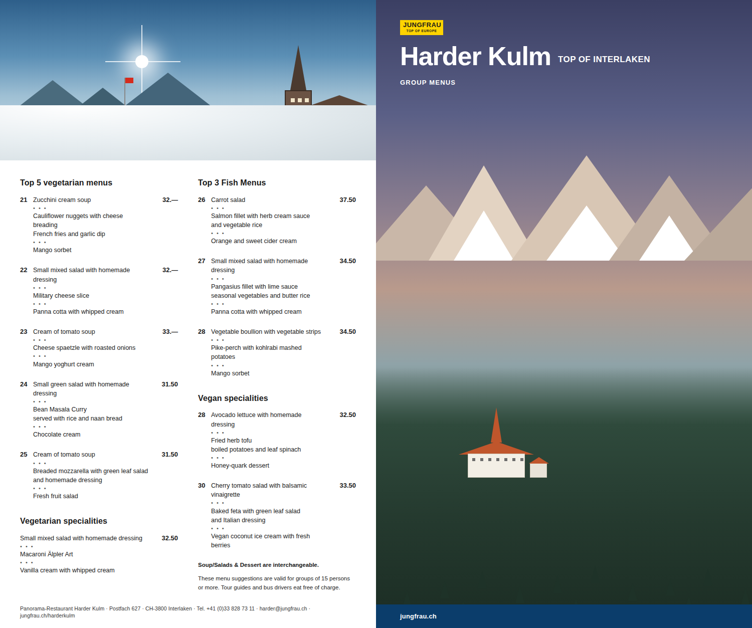Top 5 vegetarian menus
21
Zucchini cream soup • • • Cauliflower nuggets with cheese breading
French fries and garlic dip • • • Mango sorbet
32.—
22
Small mixed salad with homemade dressing • • • Military cheese slice • • • Panna cotta with whipped cream
32.—
23
Cream of tomato soup • • • Cheese spaetzle with roasted onions • • • Mango yoghurt cream
33.—
24
Small green salad with homemade dressing • • • Bean Masala Curry
served with rice and naan bread • • • Chocolate cream
31.50
25
Cream of tomato soup • • • Breaded mozzarella with green leaf salad
and homemade dressing • • • Fresh fruit salad
31.50
Vegetarian specialities
Small mixed salad with homemade dressing • • • Macaroni Älpler Art • • • Vanilla cream with whipped cream
32.50
Top 3 Fish Menus
26
Carrot salad • • • Salmon fillet with herb cream sauce
and vegetable rice • • • Orange and sweet cider cream
37.50
27
Small mixed salad with homemade dressing • • • Pangasius fillet with lime sauce
seasonal vegetables and butter rice • • • Panna cotta with whipped cream
34.50
28
Vegetable boullion with vegetable strips • • • Pike-perch with kohlrabi mashed potatoes • • • Mango sorbet
34.50
Vegan specialities
28
Avocado lettuce with homemade dressing • • • Fried herb tofu
boiled potatoes and leaf spinach • • • Honey-quark dessert
32.50
30
Cherry tomato salad with balsamic vinaigrette • • • Baked feta with green leaf salad
and Italian dressing • • • Vegan coconut ice cream with fresh berries
33.50
Soup/Salads & Dessert are interchangeable. These menu suggestions are valid for groups of 15 persons or more. Tour guides and bus drivers eat free of charge.
Panorama-Restaurant Harder Kulm · Postfach 627 · CH-3800 Interlaken · Tel. +41 (0)33 828 73 11 · harder@jungfrau.ch · jungfrau.ch/harderkulm
JUNGFRAU
TOP OF EUROPE
Harder Kulm
TOP OF INTERLAKEN GROUP MENUS
jungfrau.ch